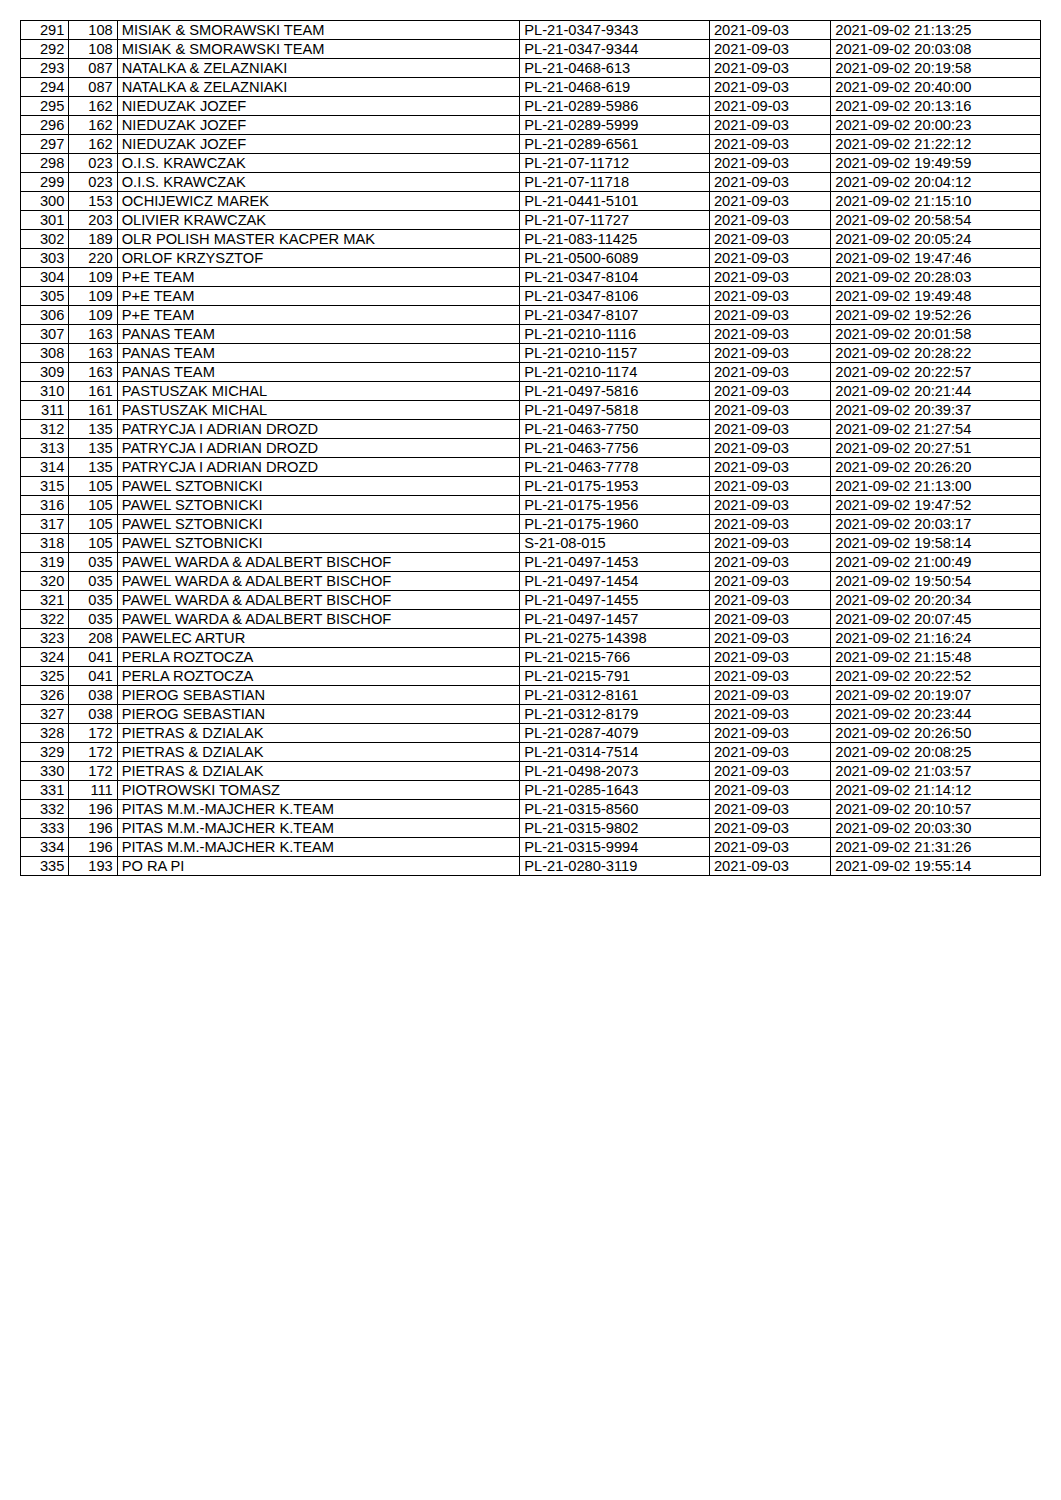| 291 | 108 | MISIAK & SMORAWSKI TEAM | PL-21-0347-9343 | 2021-09-03 | 2021-09-02 21:13:25 |
| 292 | 108 | MISIAK & SMORAWSKI TEAM | PL-21-0347-9344 | 2021-09-03 | 2021-09-02 20:03:08 |
| 293 | 087 | NATALKA & ZELAZNIAKI | PL-21-0468-613 | 2021-09-03 | 2021-09-02 20:19:58 |
| 294 | 087 | NATALKA & ZELAZNIAKI | PL-21-0468-619 | 2021-09-03 | 2021-09-02 20:40:00 |
| 295 | 162 | NIEDUZAK JOZEF | PL-21-0289-5986 | 2021-09-03 | 2021-09-02 20:13:16 |
| 296 | 162 | NIEDUZAK JOZEF | PL-21-0289-5999 | 2021-09-03 | 2021-09-02 20:00:23 |
| 297 | 162 | NIEDUZAK JOZEF | PL-21-0289-6561 | 2021-09-03 | 2021-09-02 21:22:12 |
| 298 | 023 | O.I.S. KRAWCZAK | PL-21-07-11712 | 2021-09-03 | 2021-09-02 19:49:59 |
| 299 | 023 | O.I.S. KRAWCZAK | PL-21-07-11718 | 2021-09-03 | 2021-09-02 20:04:12 |
| 300 | 153 | OCHIJEWICZ MAREK | PL-21-0441-5101 | 2021-09-03 | 2021-09-02 21:15:10 |
| 301 | 203 | OLIVIER KRAWCZAK | PL-21-07-11727 | 2021-09-03 | 2021-09-02 20:58:54 |
| 302 | 189 | OLR POLISH MASTER KACPER MAK | PL-21-083-11425 | 2021-09-03 | 2021-09-02 20:05:24 |
| 303 | 220 | ORLOF KRZYSZTOF | PL-21-0500-6089 | 2021-09-03 | 2021-09-02 19:47:46 |
| 304 | 109 | P+E TEAM | PL-21-0347-8104 | 2021-09-03 | 2021-09-02 20:28:03 |
| 305 | 109 | P+E TEAM | PL-21-0347-8106 | 2021-09-03 | 2021-09-02 19:49:48 |
| 306 | 109 | P+E TEAM | PL-21-0347-8107 | 2021-09-03 | 2021-09-02 19:52:26 |
| 307 | 163 | PANAS TEAM | PL-21-0210-1116 | 2021-09-03 | 2021-09-02 20:01:58 |
| 308 | 163 | PANAS TEAM | PL-21-0210-1157 | 2021-09-03 | 2021-09-02 20:28:22 |
| 309 | 163 | PANAS TEAM | PL-21-0210-1174 | 2021-09-03 | 2021-09-02 20:22:57 |
| 310 | 161 | PASTUSZAK MICHAL | PL-21-0497-5816 | 2021-09-03 | 2021-09-02 20:21:44 |
| 311 | 161 | PASTUSZAK MICHAL | PL-21-0497-5818 | 2021-09-03 | 2021-09-02 20:39:37 |
| 312 | 135 | PATRYCJA I ADRIAN DROZD | PL-21-0463-7750 | 2021-09-03 | 2021-09-02 21:27:54 |
| 313 | 135 | PATRYCJA I ADRIAN DROZD | PL-21-0463-7756 | 2021-09-03 | 2021-09-02 20:27:51 |
| 314 | 135 | PATRYCJA I ADRIAN DROZD | PL-21-0463-7778 | 2021-09-03 | 2021-09-02 20:26:20 |
| 315 | 105 | PAWEL SZTOBNICKI | PL-21-0175-1953 | 2021-09-03 | 2021-09-02 21:13:00 |
| 316 | 105 | PAWEL SZTOBNICKI | PL-21-0175-1956 | 2021-09-03 | 2021-09-02 19:47:52 |
| 317 | 105 | PAWEL SZTOBNICKI | PL-21-0175-1960 | 2021-09-03 | 2021-09-02 20:03:17 |
| 318 | 105 | PAWEL SZTOBNICKI | S-21-08-015 | 2021-09-03 | 2021-09-02 19:58:14 |
| 319 | 035 | PAWEL WARDA & ADALBERT BISCHOF | PL-21-0497-1453 | 2021-09-03 | 2021-09-02 21:00:49 |
| 320 | 035 | PAWEL WARDA & ADALBERT BISCHOF | PL-21-0497-1454 | 2021-09-03 | 2021-09-02 19:50:54 |
| 321 | 035 | PAWEL WARDA & ADALBERT BISCHOF | PL-21-0497-1455 | 2021-09-03 | 2021-09-02 20:20:34 |
| 322 | 035 | PAWEL WARDA & ADALBERT BISCHOF | PL-21-0497-1457 | 2021-09-03 | 2021-09-02 20:07:45 |
| 323 | 208 | PAWELEC ARTUR | PL-21-0275-14398 | 2021-09-03 | 2021-09-02 21:16:24 |
| 324 | 041 | PERLA ROZTOCZA | PL-21-0215-766 | 2021-09-03 | 2021-09-02 21:15:48 |
| 325 | 041 | PERLA ROZTOCZA | PL-21-0215-791 | 2021-09-03 | 2021-09-02 20:22:52 |
| 326 | 038 | PIEROG SEBASTIAN | PL-21-0312-8161 | 2021-09-03 | 2021-09-02 20:19:07 |
| 327 | 038 | PIEROG SEBASTIAN | PL-21-0312-8179 | 2021-09-03 | 2021-09-02 20:23:44 |
| 328 | 172 | PIETRAS & DZIALAK | PL-21-0287-4079 | 2021-09-03 | 2021-09-02 20:26:50 |
| 329 | 172 | PIETRAS & DZIALAK | PL-21-0314-7514 | 2021-09-03 | 2021-09-02 20:08:25 |
| 330 | 172 | PIETRAS & DZIALAK | PL-21-0498-2073 | 2021-09-03 | 2021-09-02 21:03:57 |
| 331 | 111 | PIOTROWSKI TOMASZ | PL-21-0285-1643 | 2021-09-03 | 2021-09-02 21:14:12 |
| 332 | 196 | PITAS M.M.-MAJCHER K.TEAM | PL-21-0315-8560 | 2021-09-03 | 2021-09-02 20:10:57 |
| 333 | 196 | PITAS M.M.-MAJCHER K.TEAM | PL-21-0315-9802 | 2021-09-03 | 2021-09-02 20:03:30 |
| 334 | 196 | PITAS M.M.-MAJCHER K.TEAM | PL-21-0315-9994 | 2021-09-03 | 2021-09-02 21:31:26 |
| 335 | 193 | PO RA PI | PL-21-0280-3119 | 2021-09-03 | 2021-09-02 19:55:14 |